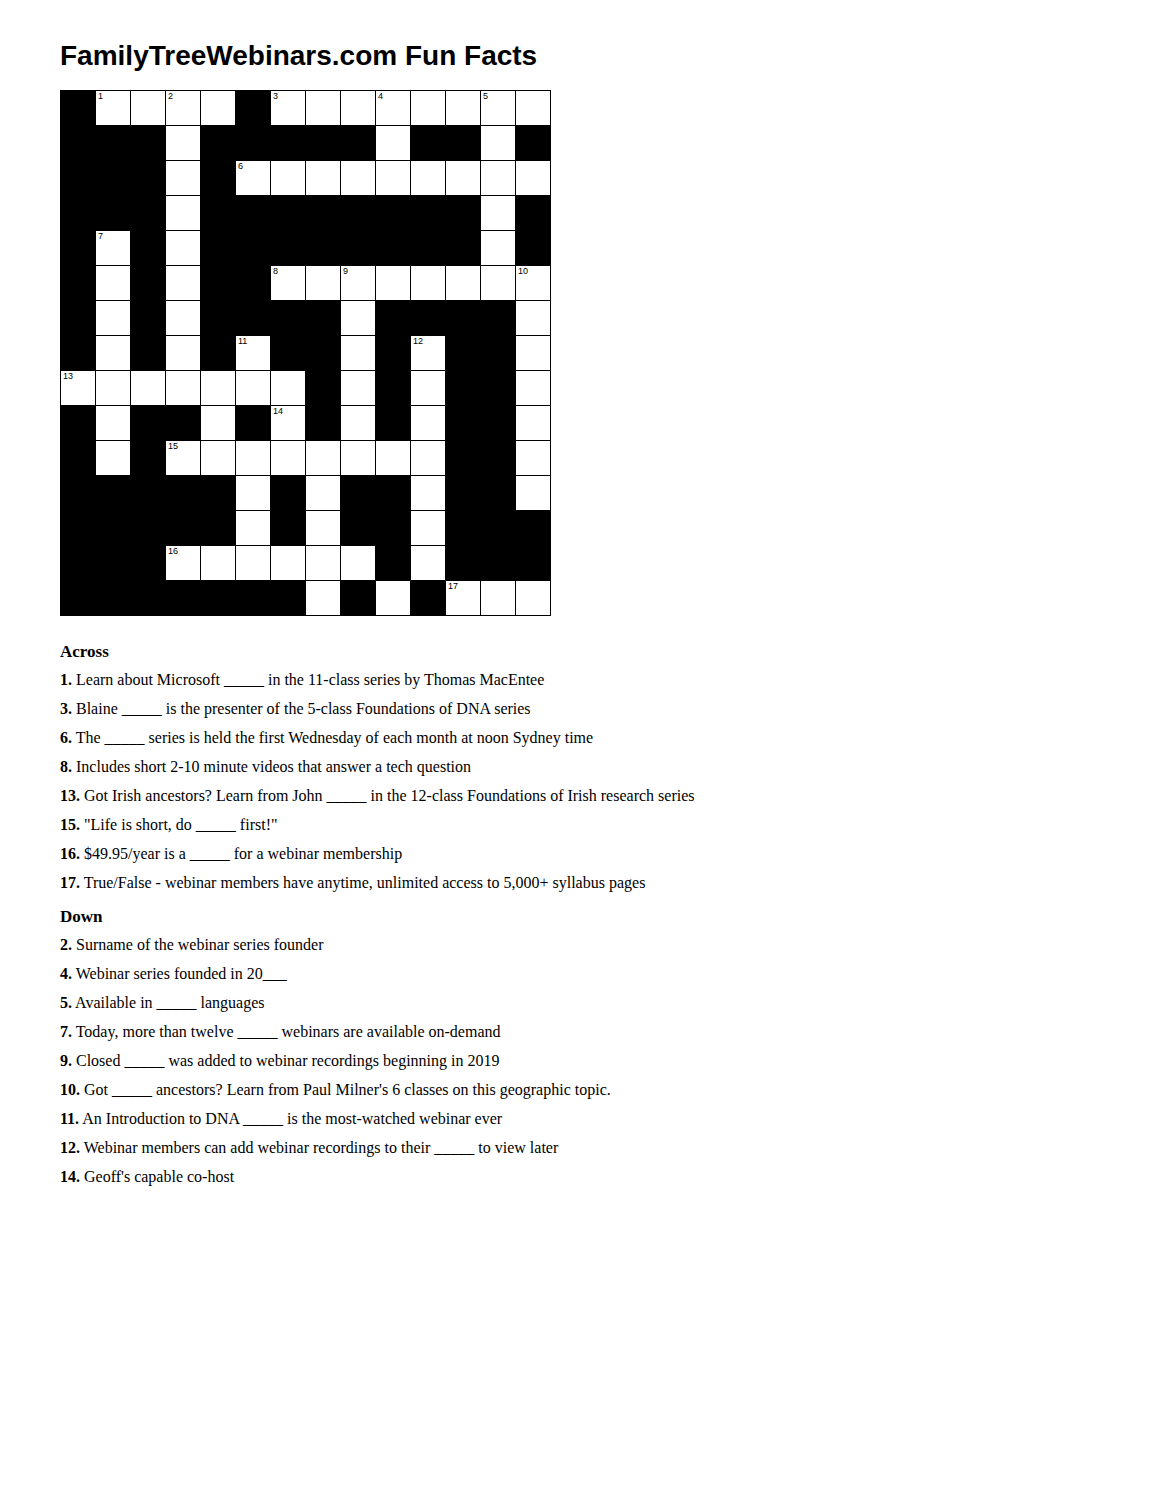FamilyTreeWebinars.com Fun Facts
| | 1 | | 2 | | | 3 | | | 4 | | | 5 | |
| | | | | | 6 | | | | | | | | |
| | 7 | | | | | | | | | | | | |
| | | | | | | 8 | | 9 | | | | | 10 |
| | | | | | 11 | | | | | 12 | | | |
| 13 | | | | | | | | | | | | | |
| | | | | | | 14 | | | | | | | |
| | | | 15 | | | | | | | | | | |
| | | | 16 | | | | | | | | | | |
| | | | | | | | | | | | 17 | | |
Across
1. Learn about Microsoft _____ in the 11-class series by Thomas MacEntee
3. Blaine _____ is the presenter of the 5-class Foundations of DNA series
6. The _____ series is held the first Wednesday of each month at noon Sydney time
8. Includes short 2-10 minute videos that answer a tech question
13. Got Irish ancestors? Learn from John _____ in the 12-class Foundations of Irish research series
15. "Life is short, do _____ first!"
16. $49.95/year is a _____ for a webinar membership
17. True/False - webinar members have anytime, unlimited access to 5,000+ syllabus pages
Down
2. Surname of the webinar series founder
4. Webinar series founded in 20___
5. Available in _____ languages
7. Today, more than twelve _____ webinars are available on-demand
9. Closed _____ was added to webinar recordings beginning in 2019
10. Got _____ ancestors? Learn from Paul Milner's 6 classes on this geographic topic.
11. An Introduction to DNA _____ is the most-watched webinar ever
12. Webinar members can add webinar recordings to their _____ to view later
14. Geoff's capable co-host